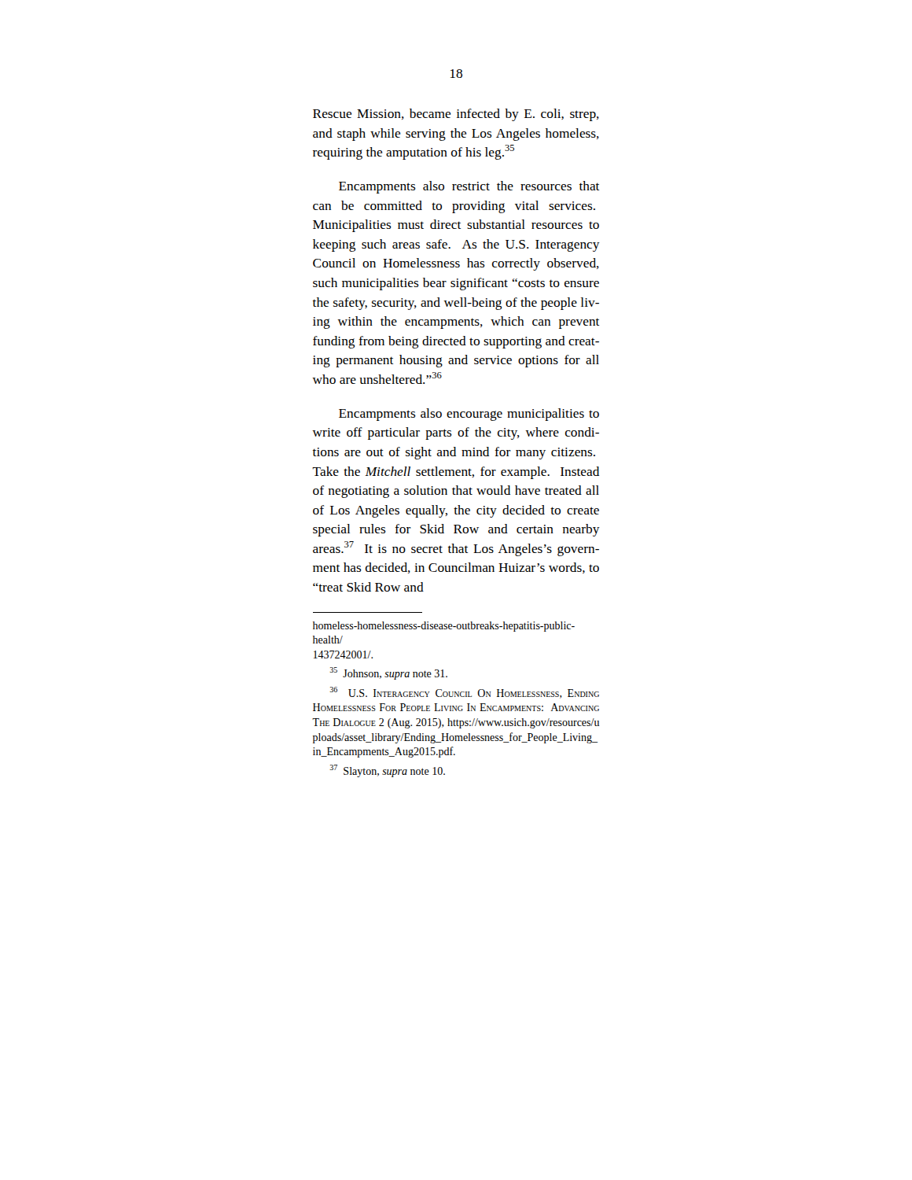18
Rescue Mission, became infected by E. coli, strep, and staph while serving the Los Angeles homeless, requiring the amputation of his leg.35
Encampments also restrict the resources that can be committed to providing vital services. Municipalities must direct substantial resources to keeping such areas safe. As the U.S. Interagency Council on Homelessness has correctly observed, such municipalities bear significant “costs to ensure the safety, security, and well-being of the people living within the encampments, which can prevent funding from being directed to supporting and creating permanent housing and service options for all who are unsheltered.”36
Encampments also encourage municipalities to write off particular parts of the city, where conditions are out of sight and mind for many citizens. Take the Mitchell settlement, for example. Instead of negotiating a solution that would have treated all of Los Angeles equally, the city decided to create special rules for Skid Row and certain nearby areas.37 It is no secret that Los Angeles’s government has decided, in Councilman Huizar’s words, to “treat Skid Row and
homeless-homelessness-disease-outbreaks-hepatitis-public-health/
1437242001/.
35 Johnson, supra note 31.
36 U.S. Interagency Council On Homelessness, Ending Homelessness For People Living In Encampments: Advancing The Dialogue 2 (Aug. 2015), https://www.usich.gov/resources/uploads/asset_library/Ending_Homelessness_for_People_Living_in_Encampments_Aug2015.pdf.
37 Slayton, supra note 10.